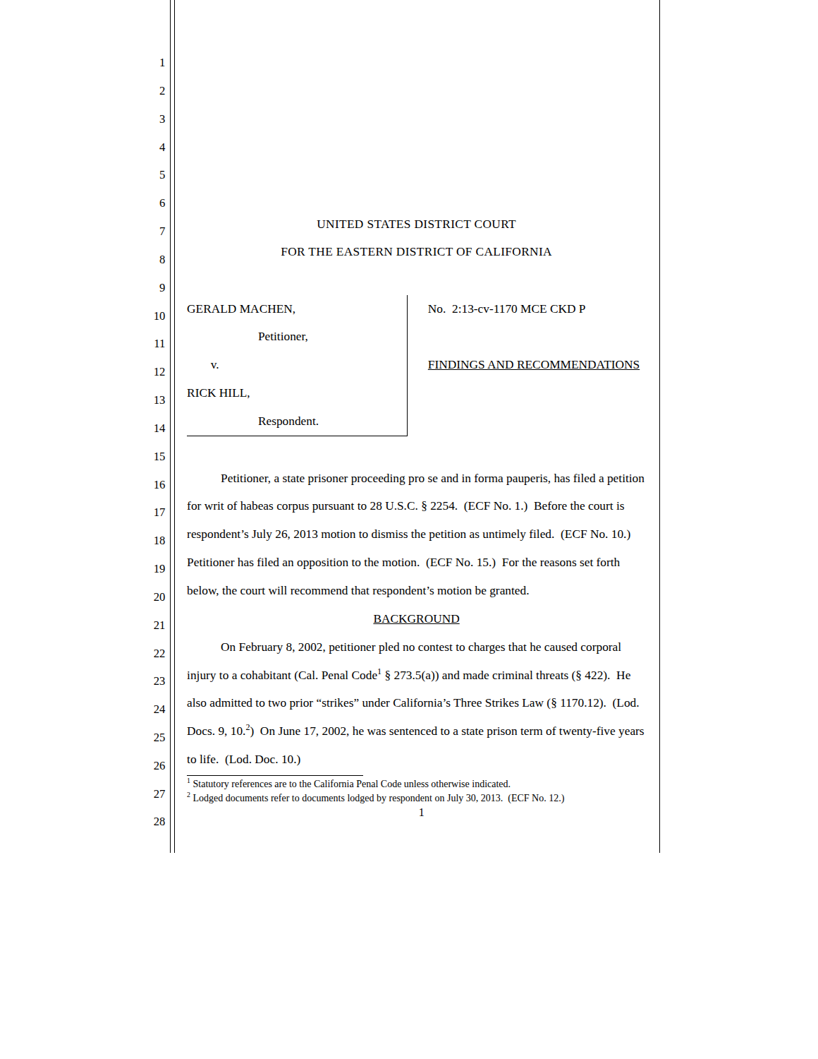1
2
3
4
5
6
7
8
9
10
11
12
13
14
15
16
17
18
19
20
21
22
23
24
25
26
27
28
UNITED STATES DISTRICT COURT
FOR THE EASTERN DISTRICT OF CALIFORNIA
| GERALD MACHEN, Petitioner, v. RICK HILL, Respondent. | No. 2:13-cv-1170 MCE CKD P FINDINGS AND RECOMMENDATIONS |
Petitioner, a state prisoner proceeding pro se and in forma pauperis, has filed a petition for writ of habeas corpus pursuant to 28 U.S.C. § 2254. (ECF No. 1.) Before the court is respondent’s July 26, 2013 motion to dismiss the petition as untimely filed. (ECF No. 10.) Petitioner has filed an opposition to the motion. (ECF No. 15.) For the reasons set forth below, the court will recommend that respondent’s motion be granted.
BACKGROUND
On February 8, 2002, petitioner pled no contest to charges that he caused corporal injury to a cohabitant (Cal. Penal Code1 § 273.5(a)) and made criminal threats (§ 422). He also admitted to two prior “strikes” under California’s Three Strikes Law (§ 1170.12). (Lod. Docs. 9, 10.2) On June 17, 2002, he was sentenced to a state prison term of twenty-five years to life. (Lod. Doc. 10.)
1 Statutory references are to the California Penal Code unless otherwise indicated.
2 Lodged documents refer to documents lodged by respondent on July 30, 2013. (ECF No. 12.)
1